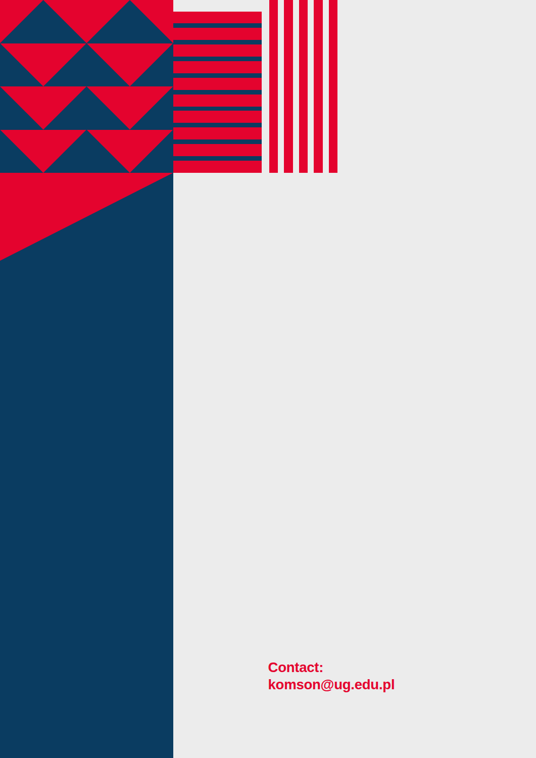Contact:
komson@ug.edu.pl